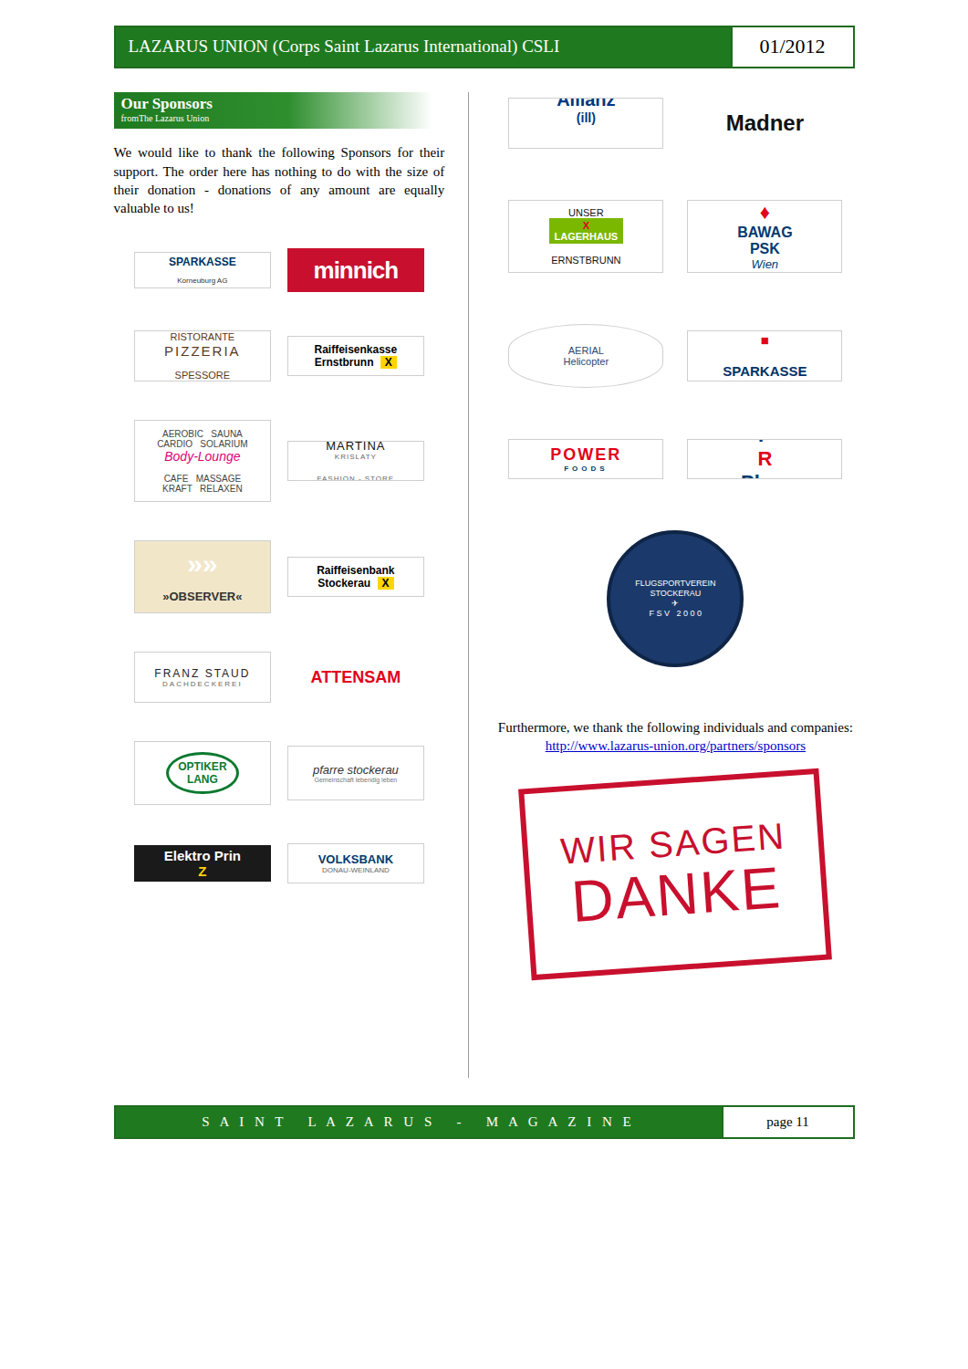LAZARUS UNION (Corps Saint Lazarus International) CSLI
01/2012
Our Sponsors
fromThe Lazarus Union
We would like to thank the following Sponsors for their support. The order here has nothing to do with the size of their donation - donations of any amount are equally valuable to us!
SPARKASSE
Korneuburg AG
minnich
RISTORANTE
PIZZERIA
SPESSORE
Raiffeisenkasse
Ernstbrunn X
AEROBIC SAUNA
CARDIO SOLARIUM
Body-Lounge
CAFE MASSAGE
KRAFT RELAXEN
MARTINA KRISLATY
FASHION - STORE
»»
»OBSERVER«
Raiffeisenbank
Stockerau X
FRANZ STAUD
DACHDECKEREI
ATTENSAM
OPTIKER
LANG
pfarre stockerau
Gemeinschaft lebendig leben
Elektro PrinZ
VOLKSBANK
DONAU-WEINLAND
Allianz (ill)
Ernstbrunn
Madner
UNSER
X LAGERHAUS
ERNSTBRUNN
♦ BAWAG
PSK
Wien
AERIAL
Helicopter
ERSTE■
SPARKASSE■
POWER
FOODS
PRPlus.
FLUGSPORTVEREIN STOCKERAU
✈
F S V 2 0 0 0
Furthermore, we thank the following individuals and companies:
http://www.lazarus-union.org/partners/sponsors
WIR SAGEN
DANKE
S A I N T L A Z A R U S - M A G A Z I N E
page 11